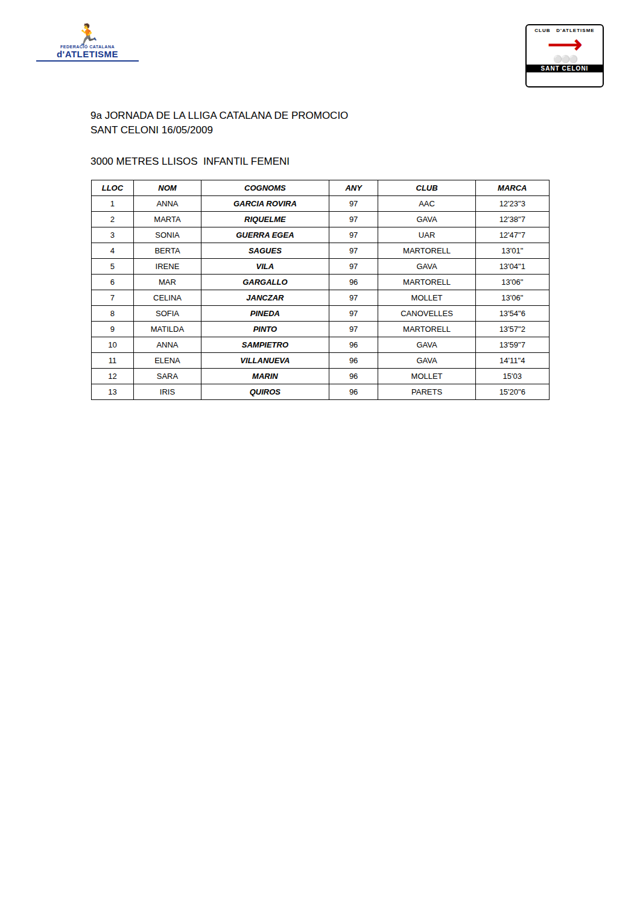🏃
FEDERACIÓ CATALANA
d'ATLETISME
CLUB D'ATLETISME
⟶
⚪⚪⚪
SANT CELONI
9a JORNADA DE LA LLIGA CATALANA DE PROMOCIO
SANT CELONI 16/05/2009
3000 METRES LLISOS INFANTIL FEMENI
| LLOC | NOM | COGNOMS | ANY | CLUB | MARCA |
| --- | --- | --- | --- | --- | --- |
| 1 | ANNA | GARCIA ROVIRA | 97 | AAC | 12'23"3 |
| 2 | MARTA | RIQUELME | 97 | GAVA | 12'38"7 |
| 3 | SONIA | GUERRA EGEA | 97 | UAR | 12'47"7 |
| 4 | BERTA | SAGUES | 97 | MARTORELL | 13'01" |
| 5 | IRENE | VILA | 97 | GAVA | 13'04"1 |
| 6 | MAR | GARGALLO | 96 | MARTORELL | 13'06" |
| 7 | CELINA | JANCZAR | 97 | MOLLET | 13'06" |
| 8 | SOFIA | PINEDA | 97 | CANOVELLES | 13'54"6 |
| 9 | MATILDA | PINTO | 97 | MARTORELL | 13'57"2 |
| 10 | ANNA | SAMPIETRO | 96 | GAVA | 13'59"7 |
| 11 | ELENA | VILLANUEVA | 96 | GAVA | 14'11"4 |
| 12 | SARA | MARIN | 96 | MOLLET | 15'03 |
| 13 | IRIS | QUIROS | 96 | PARETS | 15'20"6 |